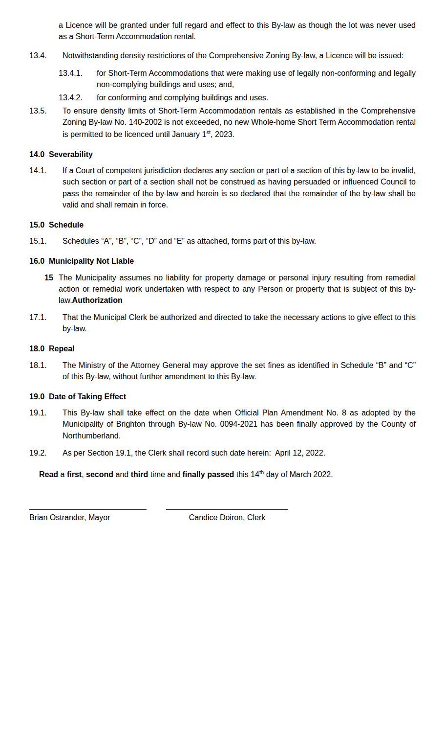a Licence will be granted under full regard and effect to this By-law as though the lot was never used as a Short-Term Accommodation rental.
13.4.
Notwithstanding density restrictions of the Comprehensive Zoning By-law, a Licence will be issued:
13.4.1.
for Short-Term Accommodations that were making use of legally non-conforming and legally non-complying buildings and uses; and,
13.4.2.
for conforming and complying buildings and uses.
13.5.
To ensure density limits of Short-Term Accommodation rentals as established in the Comprehensive Zoning By-law No. 140-2002 is not exceeded, no new Whole-home Short Term Accommodation rental is permitted to be licenced until January 1st, 2023.
14.0 Severability
14.1.
If a Court of competent jurisdiction declares any section or part of a section of this by-law to be invalid, such section or part of a section shall not be construed as having persuaded or influenced Council to pass the remainder of the by-law and herein is so declared that the remainder of the by-law shall be valid and shall remain in force.
15.0 Schedule
15.1.
Schedules “A”, “B”, “C”, “D” and “E” as attached, forms part of this by-law.
16.0 Municipality Not Liable
15
The Municipality assumes no liability for property damage or personal injury resulting from remedial action or remedial work undertaken with respect to any Person or property that is subject of this by-law.Authorization
17.1.
That the Municipal Clerk be authorized and directed to take the necessary actions to give effect to this by-law.
18.0 Repeal
18.1.
The Ministry of the Attorney General may approve the set fines as identified in Schedule “B” and “C” of this By-law, without further amendment to this By-law.
19.0 Date of Taking Effect
19.1.
This By-law shall take effect on the date when Official Plan Amendment No. 8 as adopted by the Municipality of Brighton through By-law No. 0094-2021 has been finally approved by the County of Northumberland.
19.2.
As per Section 19.1, the Clerk shall record such date herein: April 12, 2022.
Read a first, second and third time and finally passed this 14th day of March 2022.
Brian Ostrander, Mayor
Candice Doiron, Clerk